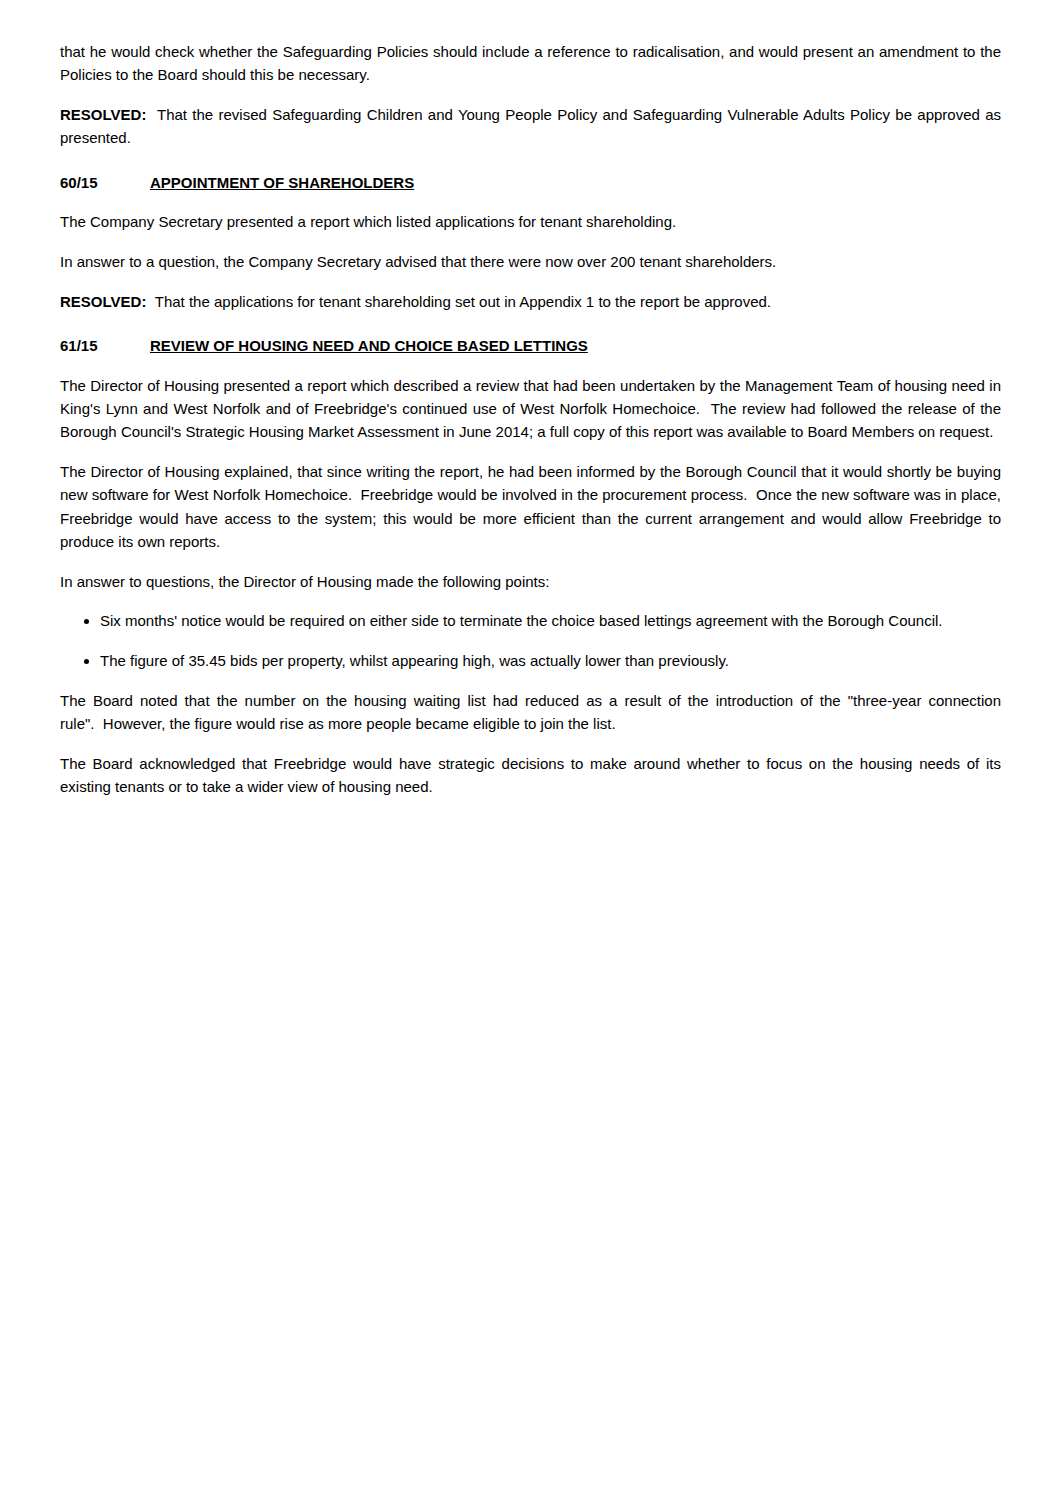that he would check whether the Safeguarding Policies should include a reference to radicalisation, and would present an amendment to the Policies to the Board should this be necessary.
RESOLVED: That the revised Safeguarding Children and Young People Policy and Safeguarding Vulnerable Adults Policy be approved as presented.
60/15 APPOINTMENT OF SHAREHOLDERS
The Company Secretary presented a report which listed applications for tenant shareholding.
In answer to a question, the Company Secretary advised that there were now over 200 tenant shareholders.
RESOLVED: That the applications for tenant shareholding set out in Appendix 1 to the report be approved.
61/15 REVIEW OF HOUSING NEED AND CHOICE BASED LETTINGS
The Director of Housing presented a report which described a review that had been undertaken by the Management Team of housing need in King's Lynn and West Norfolk and of Freebridge's continued use of West Norfolk Homechoice. The review had followed the release of the Borough Council's Strategic Housing Market Assessment in June 2014; a full copy of this report was available to Board Members on request.
The Director of Housing explained, that since writing the report, he had been informed by the Borough Council that it would shortly be buying new software for West Norfolk Homechoice. Freebridge would be involved in the procurement process. Once the new software was in place, Freebridge would have access to the system; this would be more efficient than the current arrangement and would allow Freebridge to produce its own reports.
In answer to questions, the Director of Housing made the following points:
Six months' notice would be required on either side to terminate the choice based lettings agreement with the Borough Council.
The figure of 35.45 bids per property, whilst appearing high, was actually lower than previously.
The Board noted that the number on the housing waiting list had reduced as a result of the introduction of the "three-year connection rule". However, the figure would rise as more people became eligible to join the list.
The Board acknowledged that Freebridge would have strategic decisions to make around whether to focus on the housing needs of its existing tenants or to take a wider view of housing need.